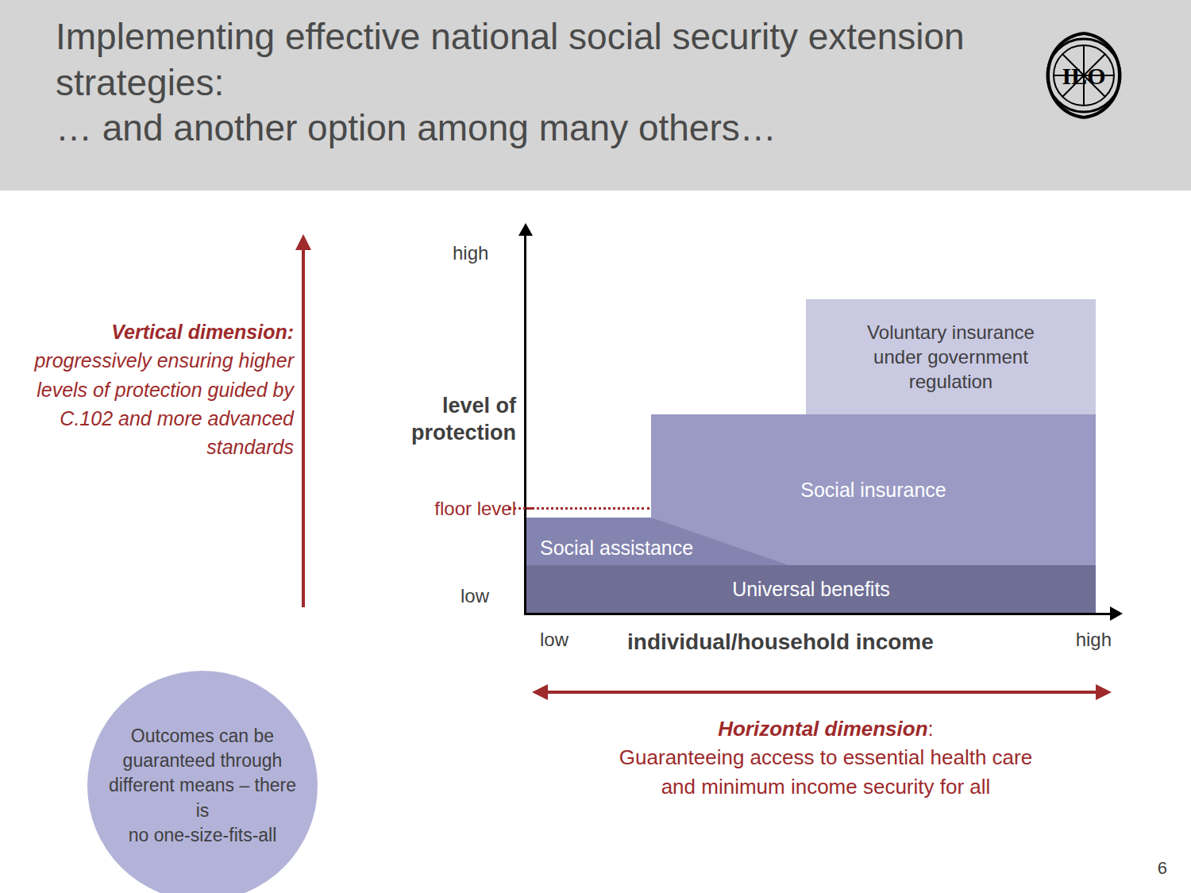Implementing effective national social security extension strategies:
… and another option among many others…
ILO
Vertical dimension:
progressively ensuring higher levels of protection guided by C.102 and more advanced standards
Outcomes can be guaranteed through different means – there is
no one-size-fits-all
Universal benefits
Social insurance
Voluntary insurance
under government
regulation
Social assistance
high
low
level of
protection
floor level
low
high
individual/household income
Horizontal dimension:
Guaranteeing access to essential health care
and minimum income security for all
6